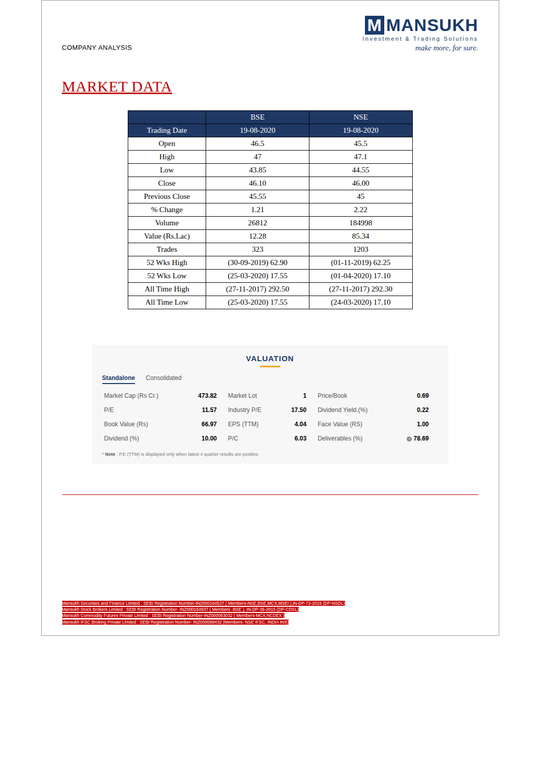COMPANY ANALYSIS
MMANSUKH
Investment & Trading Solutions
make more, for sure.
MARKET DATA
| | BSE | NSE |
| --- | --- | --- |
| Trading Date | 19-08-2020 | 19-08-2020 |
| Open | 46.5 | 45.5 |
| High | 47 | 47.1 |
| Low | 43.85 | 44.55 |
| Close | 46.10 | 46.00 |
| Previous Close | 45.55 | 45 |
| % Change | 1.21 | 2.22 |
| Volume | 26812 | 184998 |
| Value (Rs.Lac) | 12.28 | 85.34 |
| Trades | 323 | 1203 |
| 52 Wks High | (30-09-2019) 62.90 | (01-11-2019) 62.25 |
| 52 Wks Low | (25-03-2020) 17.55 | (01-04-2020) 17.10 |
| All Time High | (27-11-2017) 292.50 | (27-11-2017) 292.30 |
| All Time Low | (25-03-2020) 17.55 | (24-03-2020) 17.10 |
VALUATION
Standalone Consolidated
| Market Cap (Rs Cr.) | 473.82 | Market Lot | 1 | Price/Book | 0.69 |
| P/E | 11.57 | Industry P/E | 17.50 | Dividend Yield.(%) | 0.22 |
| Book Value (Rs) | 66.97 | EPS (TTM) | 4.04 | Face Value (RS) | 1.00 |
| Dividend (%) | 10.00 | P/C | 6.03 | Deliverables (%) | i 78.69 |
* Note : P.E (TTM) is displayed only when latest 4 quarter results are positive.
Mansukh Securities and Finance Limited : SEBI Registration Number-INZ000164537 ( Members-NSE,BSE,MCX,MSEI ),IN-DP-72-2015 (DP-NSDL)
Mansukh Stock Brokers Limited : SEBI Registration Number- INZ000164937 ( Members -BSE ), IN-DP-36-2015 (DP-CDSL)
Mansukh Commodity Futures Private Limited : SEBI Registration Number-INZ000063032 ( Members-MCX,NCDEX )
Mansukh IFSC Broking Private Limited : SEBI Registration Number- INZ000099432 (Members- NSE IFSC, INDIA INX)